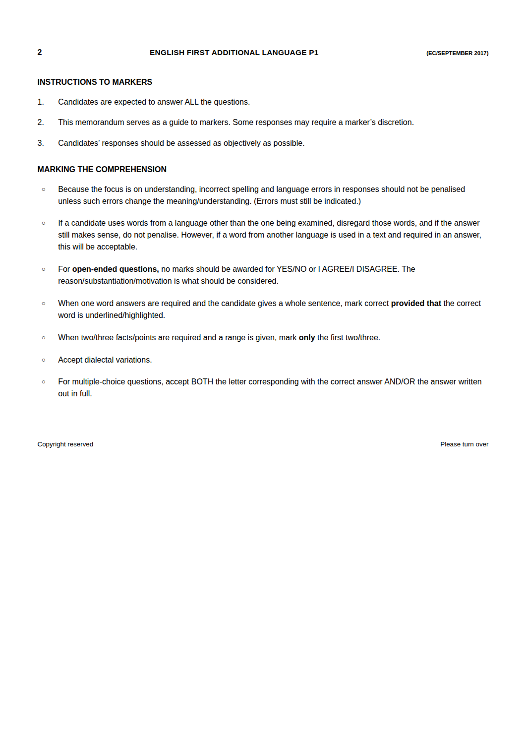2 ENGLISH FIRST ADDITIONAL LANGUAGE P1 (EC/SEPTEMBER 2017)
INSTRUCTIONS TO MARKERS
Candidates are expected to answer ALL the questions.
This memorandum serves as a guide to markers. Some responses may require a marker’s discretion.
Candidates’ responses should be assessed as objectively as possible.
MARKING THE COMPREHENSION
Because the focus is on understanding, incorrect spelling and language errors in responses should not be penalised unless such errors change the meaning/understanding. (Errors must still be indicated.)
If a candidate uses words from a language other than the one being examined, disregard those words, and if the answer still makes sense, do not penalise. However, if a word from another language is used in a text and required in an answer, this will be acceptable.
For open-ended questions, no marks should be awarded for YES/NO or I AGREE/I DISAGREE. The reason/substantiation/motivation is what should be considered.
When one word answers are required and the candidate gives a whole sentence, mark correct provided that the correct word is underlined/highlighted.
When two/three facts/points are required and a range is given, mark only the first two/three.
Accept dialectal variations.
For multiple-choice questions, accept BOTH the letter corresponding with the correct answer AND/OR the answer written out in full.
Copyright reserved Please turn over